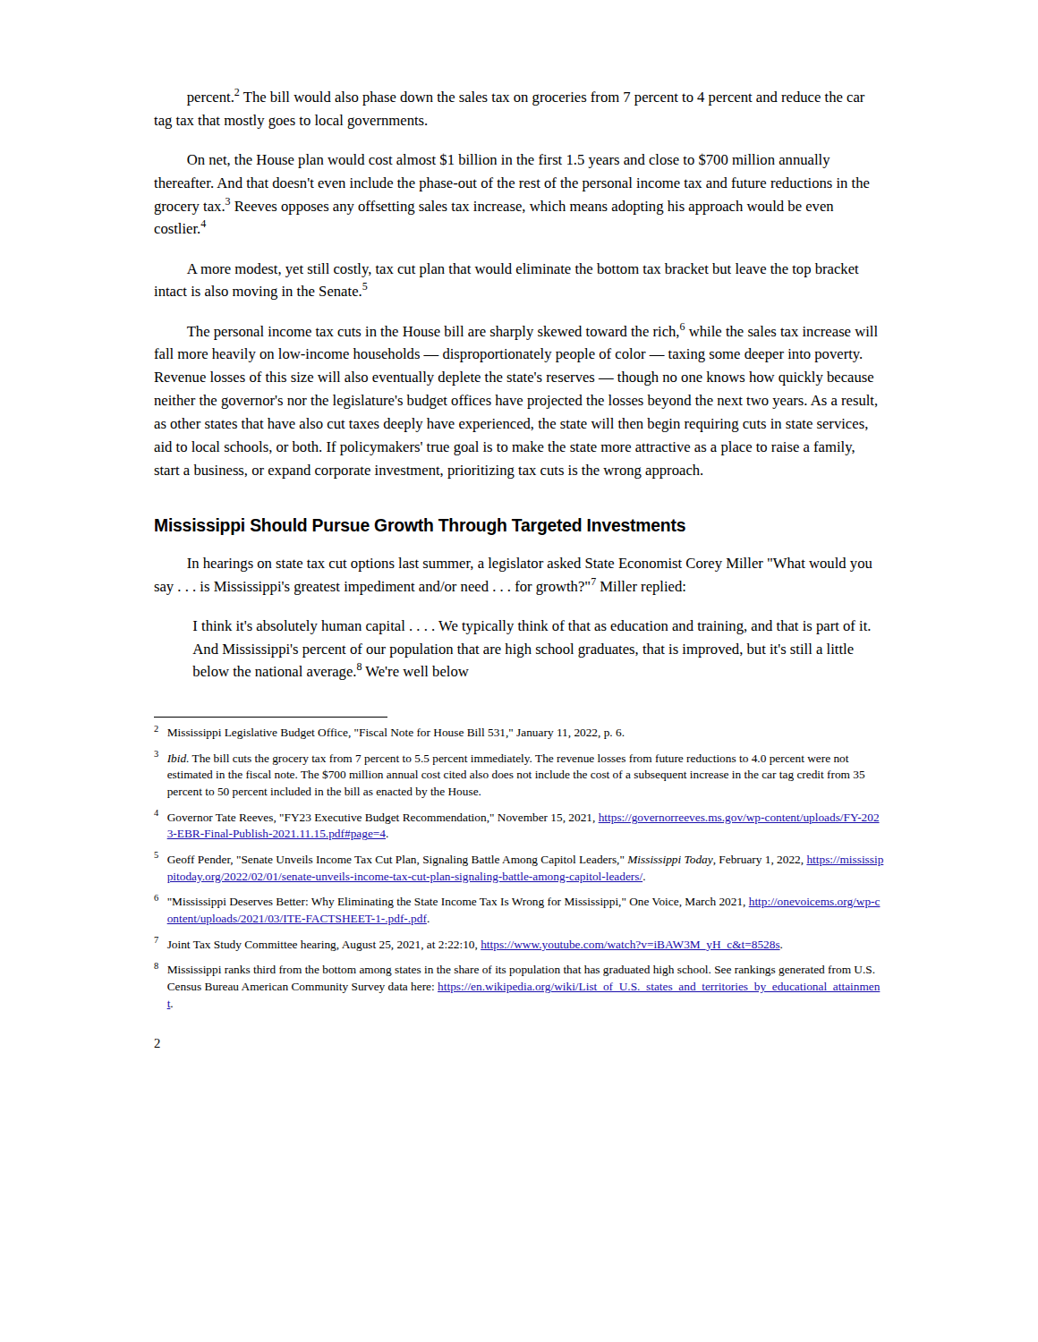percent.2 The bill would also phase down the sales tax on groceries from 7 percent to 4 percent and reduce the car tag tax that mostly goes to local governments.
On net, the House plan would cost almost $1 billion in the first 1.5 years and close to $700 million annually thereafter. And that doesn't even include the phase-out of the rest of the personal income tax and future reductions in the grocery tax.3 Reeves opposes any offsetting sales tax increase, which means adopting his approach would be even costlier.4
A more modest, yet still costly, tax cut plan that would eliminate the bottom tax bracket but leave the top bracket intact is also moving in the Senate.5
The personal income tax cuts in the House bill are sharply skewed toward the rich,6 while the sales tax increase will fall more heavily on low-income households — disproportionately people of color — taxing some deeper into poverty. Revenue losses of this size will also eventually deplete the state's reserves — though no one knows how quickly because neither the governor's nor the legislature's budget offices have projected the losses beyond the next two years. As a result, as other states that have also cut taxes deeply have experienced, the state will then begin requiring cuts in state services, aid to local schools, or both. If policymakers' true goal is to make the state more attractive as a place to raise a family, start a business, or expand corporate investment, prioritizing tax cuts is the wrong approach.
Mississippi Should Pursue Growth Through Targeted Investments
In hearings on state tax cut options last summer, a legislator asked State Economist Corey Miller "What would you say . . . is Mississippi's greatest impediment and/or need . . . for growth?"7 Miller replied:
I think it's absolutely human capital . . . . We typically think of that as education and training, and that is part of it. And Mississippi's percent of our population that are high school graduates, that is improved, but it's still a little below the national average.8 We're well below
2 Mississippi Legislative Budget Office, "Fiscal Note for House Bill 531," January 11, 2022, p. 6.
3 Ibid. The bill cuts the grocery tax from 7 percent to 5.5 percent immediately. The revenue losses from future reductions to 4.0 percent were not estimated in the fiscal note. The $700 million annual cost cited also does not include the cost of a subsequent increase in the car tag credit from 35 percent to 50 percent included in the bill as enacted by the House.
4 Governor Tate Reeves, "FY23 Executive Budget Recommendation," November 15, 2021, https://governorreeves.ms.gov/wp-content/uploads/FY-2023-EBR-Final-Publish-2021.11.15.pdf#page=4.
5 Geoff Pender, "Senate Unveils Income Tax Cut Plan, Signaling Battle Among Capitol Leaders," Mississippi Today, February 1, 2022, https://mississippitoday.org/2022/02/01/senate-unveils-income-tax-cut-plan-signaling-battle-among-capitol-leaders/.
6 "Mississippi Deserves Better: Why Eliminating the State Income Tax Is Wrong for Mississippi," One Voice, March 2021, http://onevoicems.org/wp-content/uploads/2021/03/ITE-FACTSHEET-1-.pdf-.pdf.
7 Joint Tax Study Committee hearing, August 25, 2021, at 2:22:10, https://www.youtube.com/watch?v=iBAW3M_yH_c&t=8528s.
8 Mississippi ranks third from the bottom among states in the share of its population that has graduated high school. See rankings generated from U.S. Census Bureau American Community Survey data here: https://en.wikipedia.org/wiki/List_of_U.S._states_and_territories_by_educational_attainment.
2